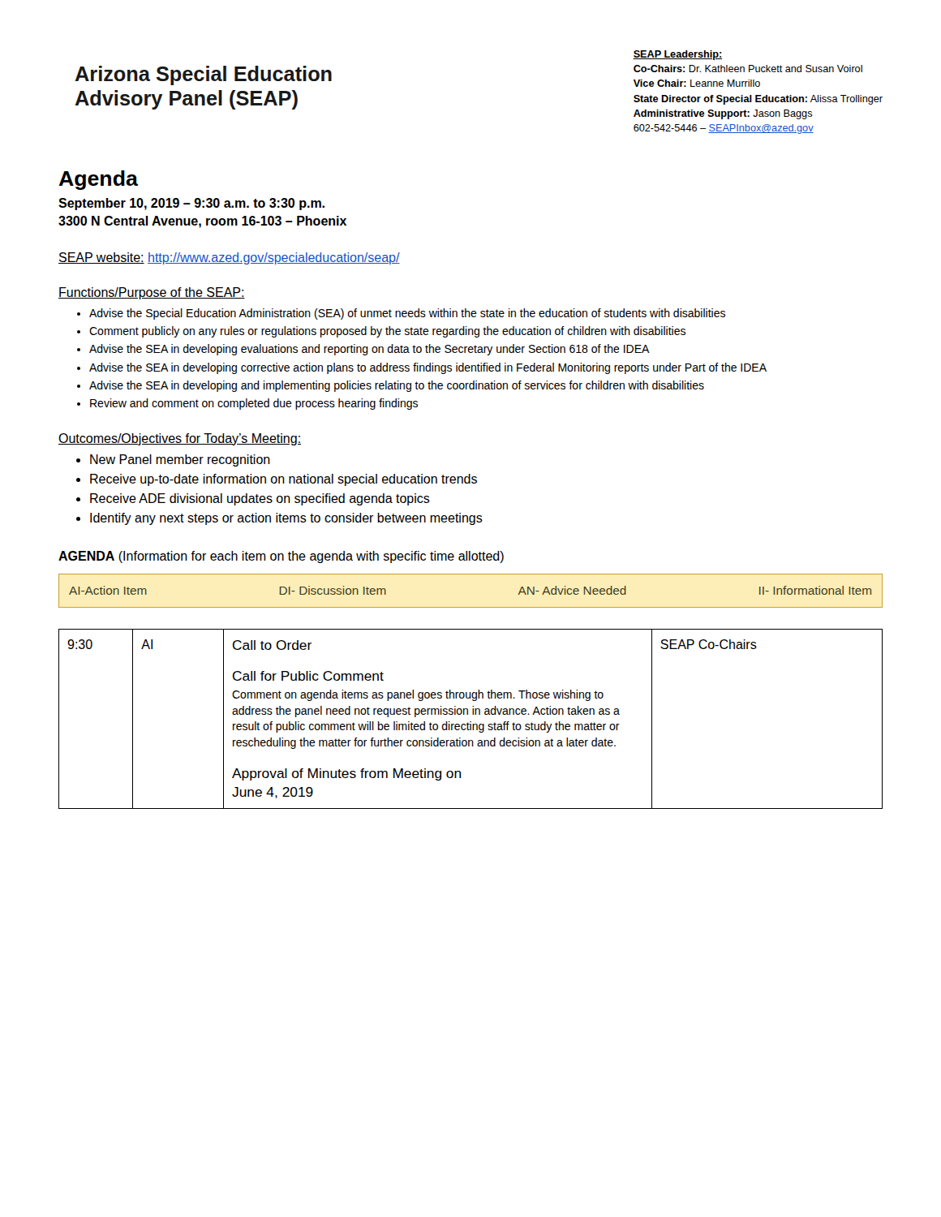Arizona Special Education
Advisory Panel (SEAP)
SEAP Leadership:
Co-Chairs: Dr. Kathleen Puckett and Susan Voirol
Vice Chair: Leanne Murrillo
State Director of Special Education: Alissa Trollinger
Administrative Support: Jason Baggs
602-542-5446 – SEAPInbox@azed.gov
Agenda
September 10, 2019 – 9:30 a.m. to 3:30 p.m.
3300 N Central Avenue, room 16-103 – Phoenix
SEAP website: http://www.azed.gov/specialeducation/seap/
Functions/Purpose of the SEAP:
Advise the Special Education Administration (SEA) of unmet needs within the state in the education of students with disabilities
Comment publicly on any rules or regulations proposed by the state regarding the education of children with disabilities
Advise the SEA in developing evaluations and reporting on data to the Secretary under Section 618 of the IDEA
Advise the SEA in developing corrective action plans to address findings identified in Federal Monitoring reports under Part of the IDEA
Advise the SEA in developing and implementing policies relating to the coordination of services for children with disabilities
Review and comment on completed due process hearing findings
Outcomes/Objectives for Today’s Meeting:
New Panel member recognition
Receive up-to-date information on national special education trends
Receive ADE divisional updates on specified agenda topics
Identify any next steps or action items to consider between meetings
AGENDA (Information for each item on the agenda with specific time allotted)
AI-Action Item DI- Discussion Item AN- Advice Needed II- Informational Item
| 9:30 | AI | Call to Order Call for Public Comment Comment on agenda items as panel goes through them. Those wishing to address the panel need not request permission in advance. Action taken as a result of public comment will be limited to directing staff to study the matter or rescheduling the matter for further consideration and decision at a later date. Approval of Minutes from Meeting on June 4, 2019 | SEAP Co-Chairs |